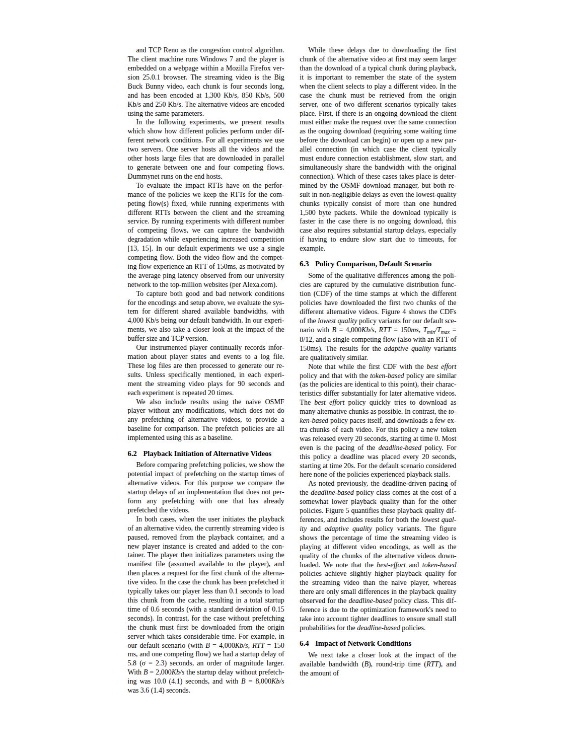and TCP Reno as the congestion control algorithm. The client machine runs Windows 7 and the player is embedded on a webpage within a Mozilla Firefox version 25.0.1 browser. The streaming video is the Big Buck Bunny video, each chunk is four seconds long, and has been encoded at 1,300 Kb/s, 850 Kb/s, 500 Kb/s and 250 Kb/s. The alternative videos are encoded using the same parameters.
In the following experiments, we present results which show how different policies perform under different network conditions. For all experiments we use two servers. One server hosts all the videos and the other hosts large files that are downloaded in parallel to generate between one and four competing flows. Dummynet runs on the end hosts.
To evaluate the impact RTTs have on the performance of the policies we keep the RTTs for the competing flow(s) fixed, while running experiments with different RTTs between the client and the streaming service. By running experiments with different number of competing flows, we can capture the bandwidth degradation while experiencing increased competition [13, 15]. In our default experiments we use a single competing flow. Both the video flow and the competing flow experience an RTT of 150ms, as motivated by the average ping latency observed from our university network to the top-million websites (per Alexa.com).
To capture both good and bad network conditions for the encodings and setup above, we evaluate the system for different shared available bandwidths, with 4,000 Kb/s being our default bandwidth. In our experiments, we also take a closer look at the impact of the buffer size and TCP version.
Our instrumented player continually records information about player states and events to a log file. These log files are then processed to generate our results. Unless specifically mentioned, in each experiment the streaming video plays for 90 seconds and each experiment is repeated 20 times.
We also include results using the naive OSMF player without any modifications, which does not do any prefetching of alternative videos, to provide a baseline for comparison. The prefetch policies are all implemented using this as a baseline.
6.2 Playback Initiation of Alternative Videos
Before comparing prefetching policies, we show the potential impact of prefetching on the startup times of alternative videos. For this purpose we compare the startup delays of an implementation that does not perform any prefetching with one that has already prefetched the videos.
In both cases, when the user initiates the playback of an alternative video, the currently streaming video is paused, removed from the playback container, and a new player instance is created and added to the container. The player then initializes parameters using the manifest file (assumed available to the player), and then places a request for the first chunk of the alternative video. In the case the chunk has been prefetched it typically takes our player less than 0.1 seconds to load this chunk from the cache, resulting in a total startup time of 0.6 seconds (with a standard deviation of 0.15 seconds). In contrast, for the case without prefetching the chunk must first be downloaded from the origin server which takes considerable time. For example, in our default scenario (with B = 4,000Kb/s, RTT = 150 ms, and one competing flow) we had a startup delay of 5.8 (σ = 2.3) seconds, an order of magnitude larger. With B = 2,000Kb/s the startup delay without prefetching was 10.0 (4.1) seconds, and with B = 8,000Kb/s was 3.6 (1.4) seconds.
While these delays due to downloading the first chunk of the alternative video at first may seem larger than the download of a typical chunk during playback, it is important to remember the state of the system when the client selects to play a different video. In the case the chunk must be retrieved from the origin server, one of two different scenarios typically takes place. First, if there is an ongoing download the client must either make the request over the same connection as the ongoing download (requiring some waiting time before the download can begin) or open up a new parallel connection (in which case the client typically must endure connection establishment, slow start, and simultaneously share the bandwidth with the original connection). Which of these cases takes place is determined by the OSMF download manager, but both result in non-negligible delays as even the lowest-quality chunks typically consist of more than one hundred 1,500 byte packets. While the download typically is faster in the case there is no ongoing download, this case also requires substantial startup delays, especially if having to endure slow start due to timeouts, for example.
6.3 Policy Comparison, Default Scenario
Some of the qualitative differences among the policies are captured by the cumulative distribution function (CDF) of the time stamps at which the different policies have downloaded the first two chunks of the different alternative videos. Figure 4 shows the CDFs of the lowest quality policy variants for our default scenario with B = 4,000Kb/s, RTT = 150ms, Tmin/Tmax = 8/12, and a single competing flow (also with an RTT of 150ms). The results for the adaptive quality variants are qualitatively similar.
Note that while the first CDF with the best effort policy and that with the token-based policy are similar (as the policies are identical to this point), their characteristics differ substantially for later alternative videos. The best effort policy quickly tries to download as many alternative chunks as possible. In contrast, the token-based policy paces itself, and downloads a few extra chunks of each video. For this policy a new token was released every 20 seconds, starting at time 0. Most even is the pacing of the deadline-based policy. For this policy a deadline was placed every 20 seconds, starting at time 20s. For the default scenario considered here none of the policies experienced playback stalls.
As noted previously, the deadline-driven pacing of the deadline-based policy class comes at the cost of a somewhat lower playback quality than for the other policies. Figure 5 quantifies these playback quality differences, and includes results for both the lowest quality and adaptive quality policy variants. The figure shows the percentage of time the streaming video is playing at different video encodings, as well as the quality of the chunks of the alternative videos downloaded. We note that the best-effort and token-based policies achieve slightly higher playback quality for the streaming video than the naive player, whereas there are only small differences in the playback quality observed for the deadline-based policy class. This difference is due to the optimization framework's need to take into account tighter deadlines to ensure small stall probabilities for the deadline-based policies.
6.4 Impact of Network Conditions
We next take a closer look at the impact of the available bandwidth (B), round-trip time (RTT), and the amount of